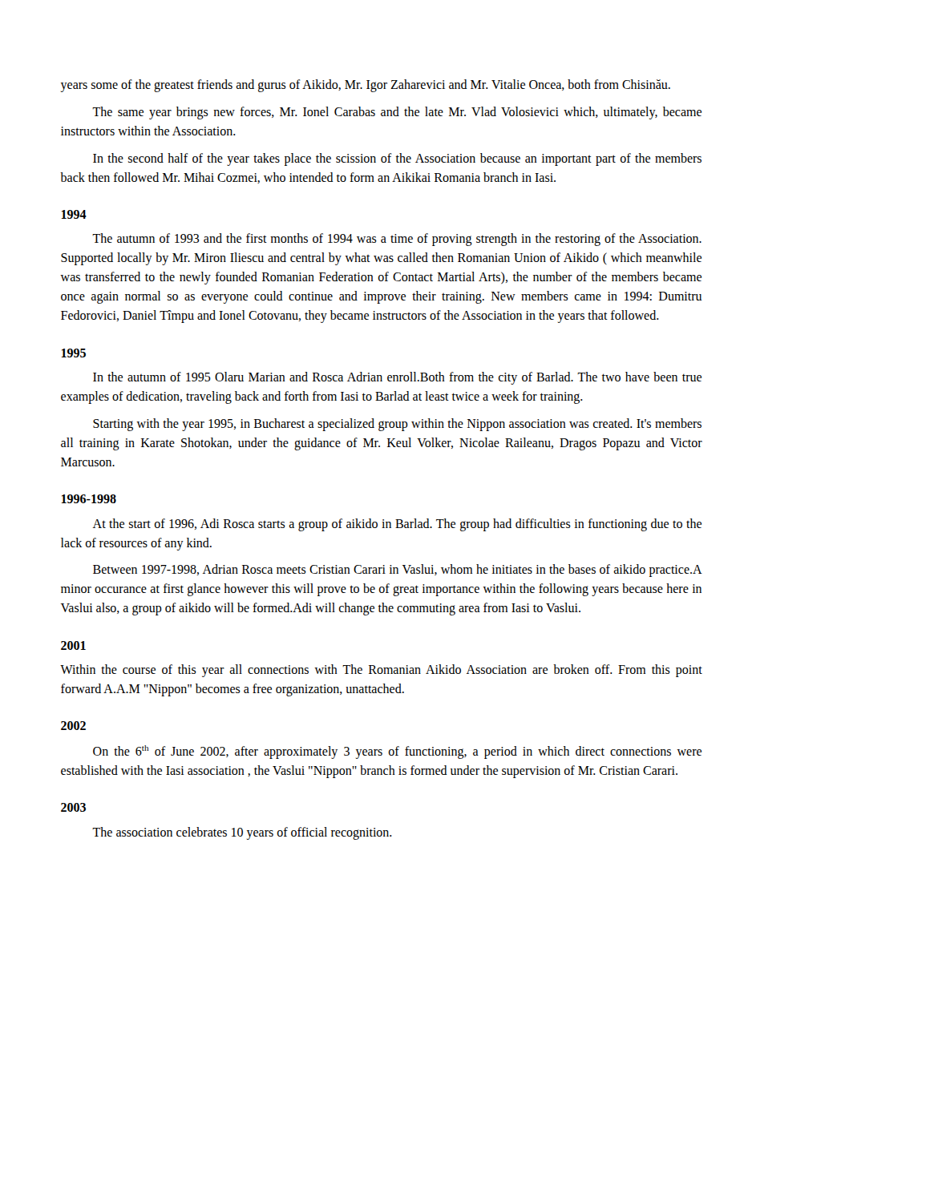years some of the greatest friends and gurus of Aikido, Mr. Igor Zaharevici and Mr. Vitalie Oncea, both from Chisinău.
The same year brings new forces, Mr. Ionel Carabas and the late Mr. Vlad Volosievici which, ultimately, became instructors within the Association.
In the second half of the year takes place the scission of the Association because an important part of the members back then followed Mr. Mihai Cozmei, who intended to form an Aikikai Romania branch in Iasi.
1994
The autumn of 1993 and the first months of 1994 was a time of proving strength in the restoring of the Association. Supported locally by Mr. Miron Iliescu and central by what was called then Romanian Union of Aikido ( which meanwhile was transferred to the newly founded Romanian Federation of Contact Martial Arts), the number of the members became once again normal so as everyone could continue and improve their training. New members came in 1994: Dumitru Fedorovici, Daniel Tîmpu and Ionel Cotovanu, they became instructors of the Association in the years that followed.
1995
In the autumn of 1995 Olaru Marian and Rosca Adrian enroll.Both from the city of Barlad. The two have been true examples of dedication, traveling back and forth from Iasi to Barlad at least twice a week for training.
Starting with the year 1995, in Bucharest a specialized group within the Nippon association was created. It's members all training in Karate Shotokan, under the guidance of Mr. Keul Volker, Nicolae Raileanu, Dragos Popazu and Victor Marcuson.
1996-1998
At the start of 1996, Adi Rosca starts a group of aikido in Barlad. The group had difficulties in functioning due to the lack of resources of any kind.
Between 1997-1998, Adrian Rosca meets Cristian Carari in Vaslui, whom he initiates in the bases of aikido practice.A minor occurance at first glance however this will prove to be of great importance within the following years because here in Vaslui also, a group of aikido will be formed.Adi will change the commuting area from Iasi to Vaslui.
2001
Within the course of this year all connections with The Romanian Aikido Association are broken off. From this point forward A.A.M "Nippon" becomes a free organization, unattached.
2002
On the 6th of June 2002, after approximately 3 years of functioning, a period in which direct connections were established with the Iasi association , the Vaslui "Nippon" branch is formed under the supervision of Mr. Cristian Carari.
2003
The association celebrates 10 years of official recognition.